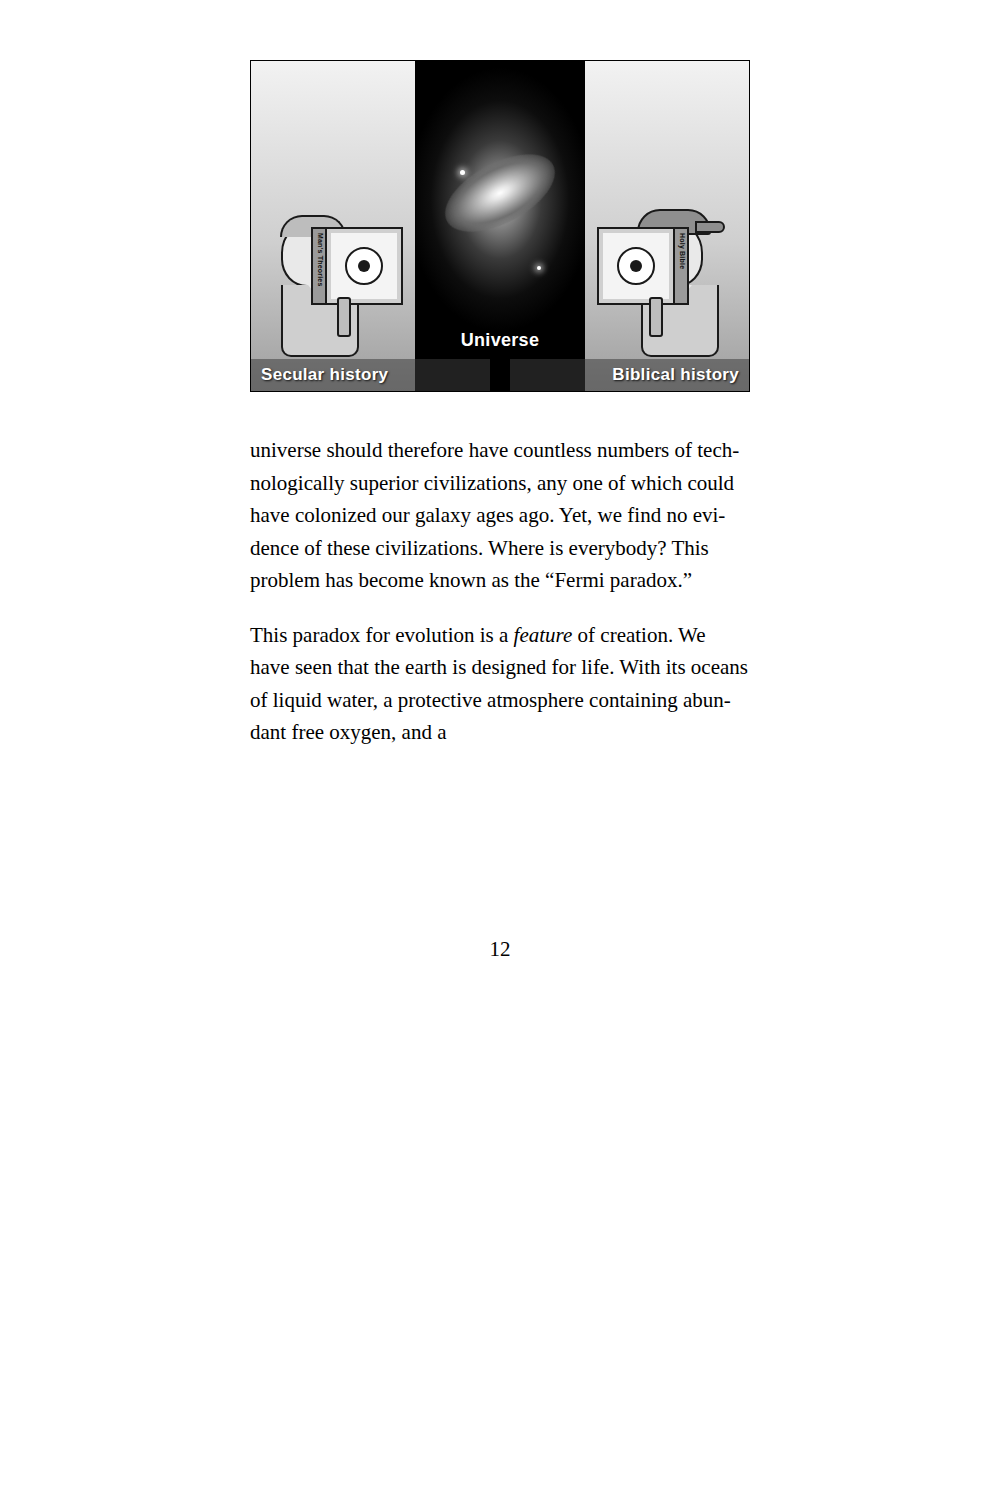Man's Theories
Holy Bible
Universe
Secular history
Biblical history
universe should therefore have countless numbers of technologically superior civilizations, any one of which could have colonized our galaxy ages ago. Yet, we find no evidence of these civilizations. Where is everybody? This problem has become known as the “Fermi paradox.”
This paradox for evolution is a feature of creation. We have seen that the earth is designed for life. With its oceans of liquid water, a protective atmosphere containing abundant free oxygen, and a
12